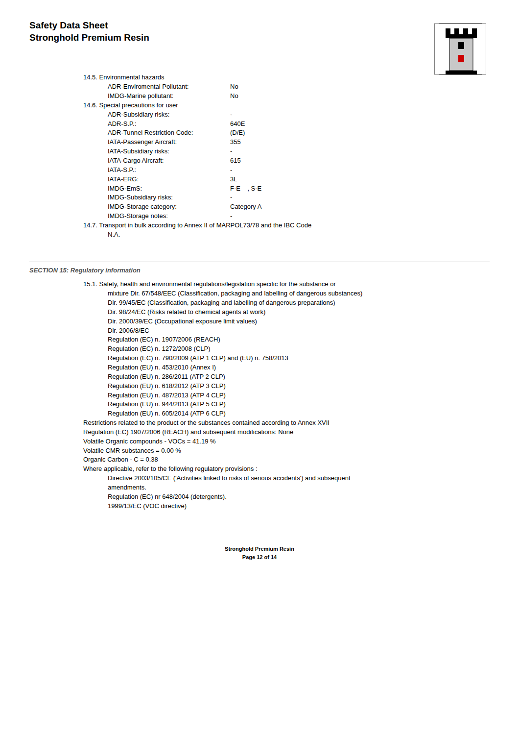Safety Data Sheet
Stronghold Premium Resin
14.5. Environmental hazards
ADR-Enviromental Pollutant: No
IMDG-Marine pollutant: No
14.6. Special precautions for user
ADR-Subsidiary risks:-
ADR-S.P.: 640E
ADR-Tunnel Restriction Code:(D/E)
IATA-Passenger Aircraft: 355
IATA-Subsidiary risks:-
IATA-Cargo Aircraft: 615
IATA-S.P.:-
IATA-ERG: 3L
IMDG-EmS: F-E , S-E
IMDG-Subsidiary risks:-
IMDG-Storage category: Category A
IMDG-Storage notes:-
14.7. Transport in bulk according to Annex II of MARPOL73/78 and the IBC Code
N.A.
SECTION 15: Regulatory information
15.1. Safety, health and environmental regulations/legislation specific for the substance or
mixture Dir. 67/548/EEC (Classification, packaging and labelling of dangerous substances)
Dir. 99/45/EC (Classification, packaging and labelling of dangerous preparations)
Dir. 98/24/EC (Risks related to chemical agents at work)
Dir. 2000/39/EC (Occupational exposure limit values)
Dir. 2006/8/EC
Regulation (EC) n. 1907/2006 (REACH)
Regulation (EC) n. 1272/2008 (CLP)
Regulation (EC) n. 790/2009 (ATP 1 CLP) and (EU) n. 758/2013
Regulation (EU) n. 453/2010 (Annex I)
Regulation (EU) n. 286/2011 (ATP 2 CLP)
Regulation (EU) n. 618/2012 (ATP 3 CLP)
Regulation (EU) n. 487/2013 (ATP 4 CLP)
Regulation (EU) n. 944/2013 (ATP 5 CLP)
Regulation (EU) n. 605/2014 (ATP 6 CLP)
Restrictions related to the product or the substances contained according to Annex XVII
Regulation (EC) 1907/2006 (REACH) and subsequent modifications: None
Volatile Organic compounds - VOCs = 41.19 %
Volatile CMR substances = 0.00 %
Organic Carbon - C = 0.38
Where applicable, refer to the following regulatory provisions :
Directive 2003/105/CE ('Activities linked to risks of serious accidents') and subsequent
amendments.
Regulation (EC) nr 648/2004 (detergents).
1999/13/EC (VOC directive)
Stronghold Premium Resin
Page 12 of 14